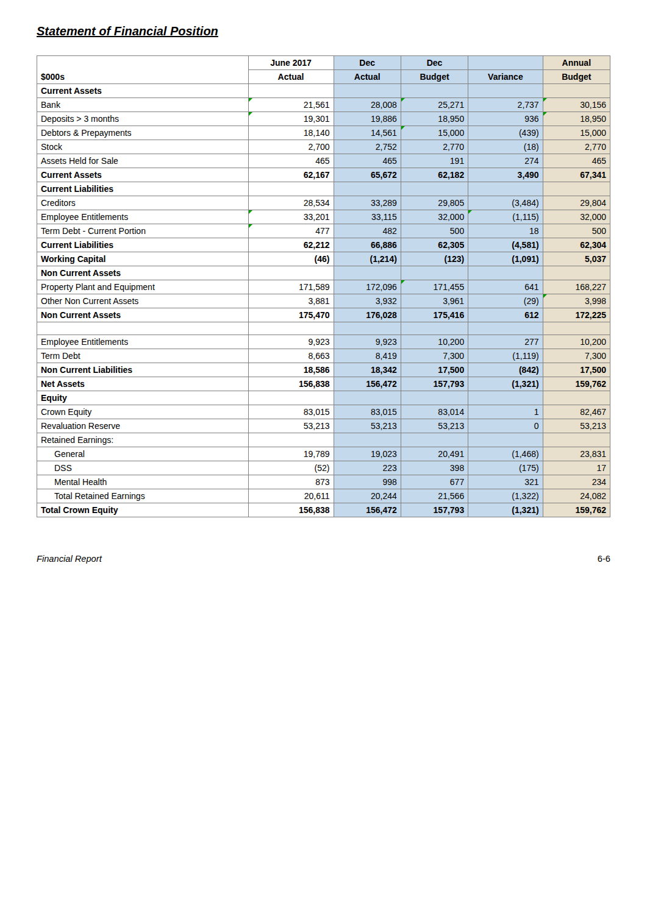Statement of Financial Position
| | June 2017 | Dec | Dec | | Annual |
| --- | --- | --- | --- | --- | --- |
| $000s | Actual | Actual | Budget | Variance | Budget |
| Current Assets | | | | | |
| Bank | 21,561 | 28,008 | 25,271 | 2,737 | 30,156 |
| Deposits > 3 months | 19,301 | 19,886 | 18,950 | 936 | 18,950 |
| Debtors & Prepayments | 18,140 | 14,561 | 15,000 | (439) | 15,000 |
| Stock | 2,700 | 2,752 | 2,770 | (18) | 2,770 |
| Assets Held for Sale | 465 | 465 | 191 | 274 | 465 |
| Current Assets | 62,167 | 65,672 | 62,182 | 3,490 | 67,341 |
| Current Liabilities | | | | | |
| Creditors | 28,534 | 33,289 | 29,805 | (3,484) | 29,804 |
| Employee Entitlements | 33,201 | 33,115 | 32,000 | (1,115) | 32,000 |
| Term Debt - Current Portion | 477 | 482 | 500 | 18 | 500 |
| Current Liabilities | 62,212 | 66,886 | 62,305 | (4,581) | 62,304 |
| Working Capital | (46) | (1,214) | (123) | (1,091) | 5,037 |
| Non Current Assets | | | | | |
| Property Plant and Equipment | 171,589 | 172,096 | 171,455 | 641 | 168,227 |
| Other Non Current Assets | 3,881 | 3,932 | 3,961 | (29) | 3,998 |
| Non Current Assets | 175,470 | 176,028 | 175,416 | 612 | 172,225 |
| Employee Entitlements | 9,923 | 9,923 | 10,200 | 277 | 10,200 |
| Term Debt | 8,663 | 8,419 | 7,300 | (1,119) | 7,300 |
| Non Current Liabilities | 18,586 | 18,342 | 17,500 | (842) | 17,500 |
| Net Assets | 156,838 | 156,472 | 157,793 | (1,321) | 159,762 |
| Equity | | | | | |
| Crown Equity | 83,015 | 83,015 | 83,014 | 1 | 82,467 |
| Revaluation Reserve | 53,213 | 53,213 | 53,213 | 0 | 53,213 |
| Retained Earnings: | | | | | |
| General | 19,789 | 19,023 | 20,491 | (1,468) | 23,831 |
| DSS | (52) | 223 | 398 | (175) | 17 |
| Mental Health | 873 | 998 | 677 | 321 | 234 |
| Total Retained Earnings | 20,611 | 20,244 | 21,566 | (1,322) | 24,082 |
| Total Crown Equity | 156,838 | 156,472 | 157,793 | (1,321) | 159,762 |
Financial Report
6-6